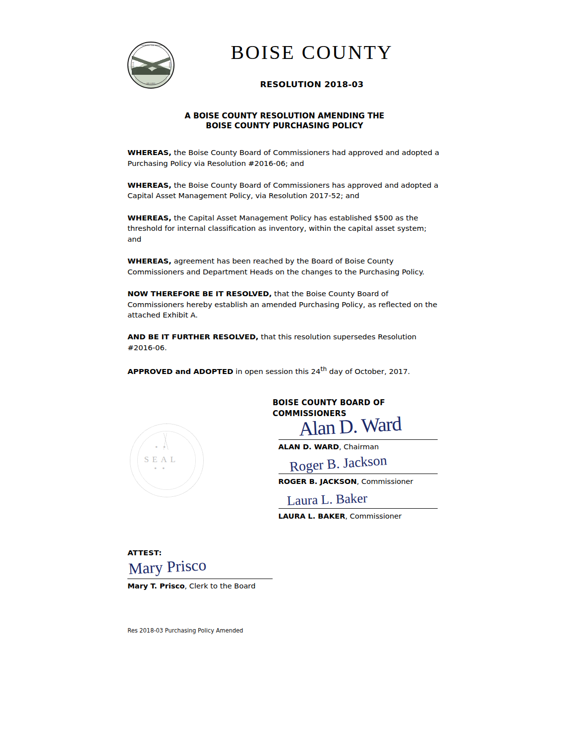COUNTY OF BOISE IDAHO SEAL 1864
BOISE COUNTY
RESOLUTION 2018-03
A BOISE COUNTY RESOLUTION AMENDING THE
BOISE COUNTY PURCHASING POLICY
WHEREAS, the Boise County Board of Commissioners had approved and adopted a Purchasing Policy via Resolution #2016-06; and
WHEREAS, the Boise County Board of Commissioners has approved and adopted a Capital Asset Management Policy, via Resolution 2017-52; and
WHEREAS, the Capital Asset Management Policy has established $500 as the threshold for internal classification as inventory, within the capital asset system; and
WHEREAS, agreement has been reached by the Board of Boise County Commissioners and Department Heads on the changes to the Purchasing Policy.
NOW THEREFORE BE IT RESOLVED, that the Boise County Board of Commissioners hereby establish an amended Purchasing Policy, as reflected on the attached Exhibit A.
AND BE IT FURTHER RESOLVED, that this resolution supersedes Resolution #2016-06.
APPROVED and ADOPTED in open session this 24th day of October, 2017.
• •
SEAL
• •
BOISE COUNTY BOARD OF COMMISSIONERS
Alan D. Ward
ALAN D. WARD, Chairman
Roger B. Jackson
ROGER B. JACKSON, Commissioner
Laura L. Baker
LAURA L. BAKER, Commissioner
ATTEST:
Mary Prisco
Mary T. Prisco, Clerk to the Board
Res 2018-03 Purchasing Policy Amended